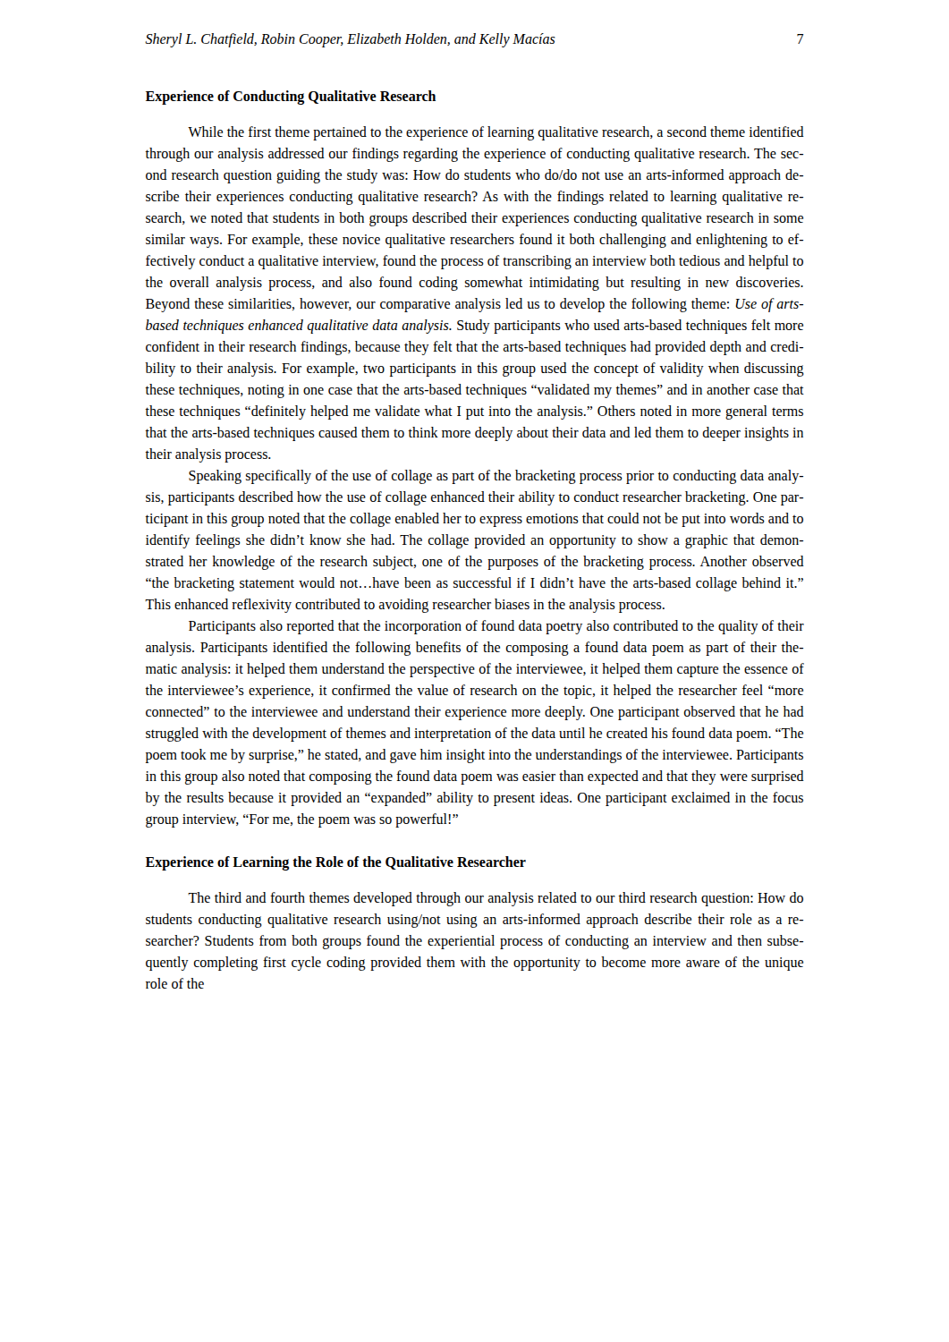Sheryl L. Chatfield, Robin Cooper, Elizabeth Holden, and Kelly Macías 7
Experience of Conducting Qualitative Research
While the first theme pertained to the experience of learning qualitative research, a second theme identified through our analysis addressed our findings regarding the experience of conducting qualitative research. The second research question guiding the study was: How do students who do/do not use an arts-informed approach describe their experiences conducting qualitative research? As with the findings related to learning qualitative research, we noted that students in both groups described their experiences conducting qualitative research in some similar ways. For example, these novice qualitative researchers found it both challenging and enlightening to effectively conduct a qualitative interview, found the process of transcribing an interview both tedious and helpful to the overall analysis process, and also found coding somewhat intimidating but resulting in new discoveries. Beyond these similarities, however, our comparative analysis led us to develop the following theme: Use of arts-based techniques enhanced qualitative data analysis. Study participants who used arts-based techniques felt more confident in their research findings, because they felt that the arts-based techniques had provided depth and credibility to their analysis. For example, two participants in this group used the concept of validity when discussing these techniques, noting in one case that the arts-based techniques “validated my themes” and in another case that these techniques “definitely helped me validate what I put into the analysis.” Others noted in more general terms that the arts-based techniques caused them to think more deeply about their data and led them to deeper insights in their analysis process.
Speaking specifically of the use of collage as part of the bracketing process prior to conducting data analysis, participants described how the use of collage enhanced their ability to conduct researcher bracketing. One participant in this group noted that the collage enabled her to express emotions that could not be put into words and to identify feelings she didn’t know she had. The collage provided an opportunity to show a graphic that demonstrated her knowledge of the research subject, one of the purposes of the bracketing process. Another observed “the bracketing statement would not…have been as successful if I didn’t have the arts-based collage behind it.” This enhanced reflexivity contributed to avoiding researcher biases in the analysis process.
Participants also reported that the incorporation of found data poetry also contributed to the quality of their analysis. Participants identified the following benefits of the composing a found data poem as part of their thematic analysis: it helped them understand the perspective of the interviewee, it helped them capture the essence of the interviewee’s experience, it confirmed the value of research on the topic, it helped the researcher feel “more connected” to the interviewee and understand their experience more deeply. One participant observed that he had struggled with the development of themes and interpretation of the data until he created his found data poem. “The poem took me by surprise,” he stated, and gave him insight into the understandings of the interviewee. Participants in this group also noted that composing the found data poem was easier than expected and that they were surprised by the results because it provided an “expanded” ability to present ideas. One participant exclaimed in the focus group interview, “For me, the poem was so powerful!”
Experience of Learning the Role of the Qualitative Researcher
The third and fourth themes developed through our analysis related to our third research question: How do students conducting qualitative research using/not using an arts-informed approach describe their role as a researcher? Students from both groups found the experiential process of conducting an interview and then subsequently completing first cycle coding provided them with the opportunity to become more aware of the unique role of the